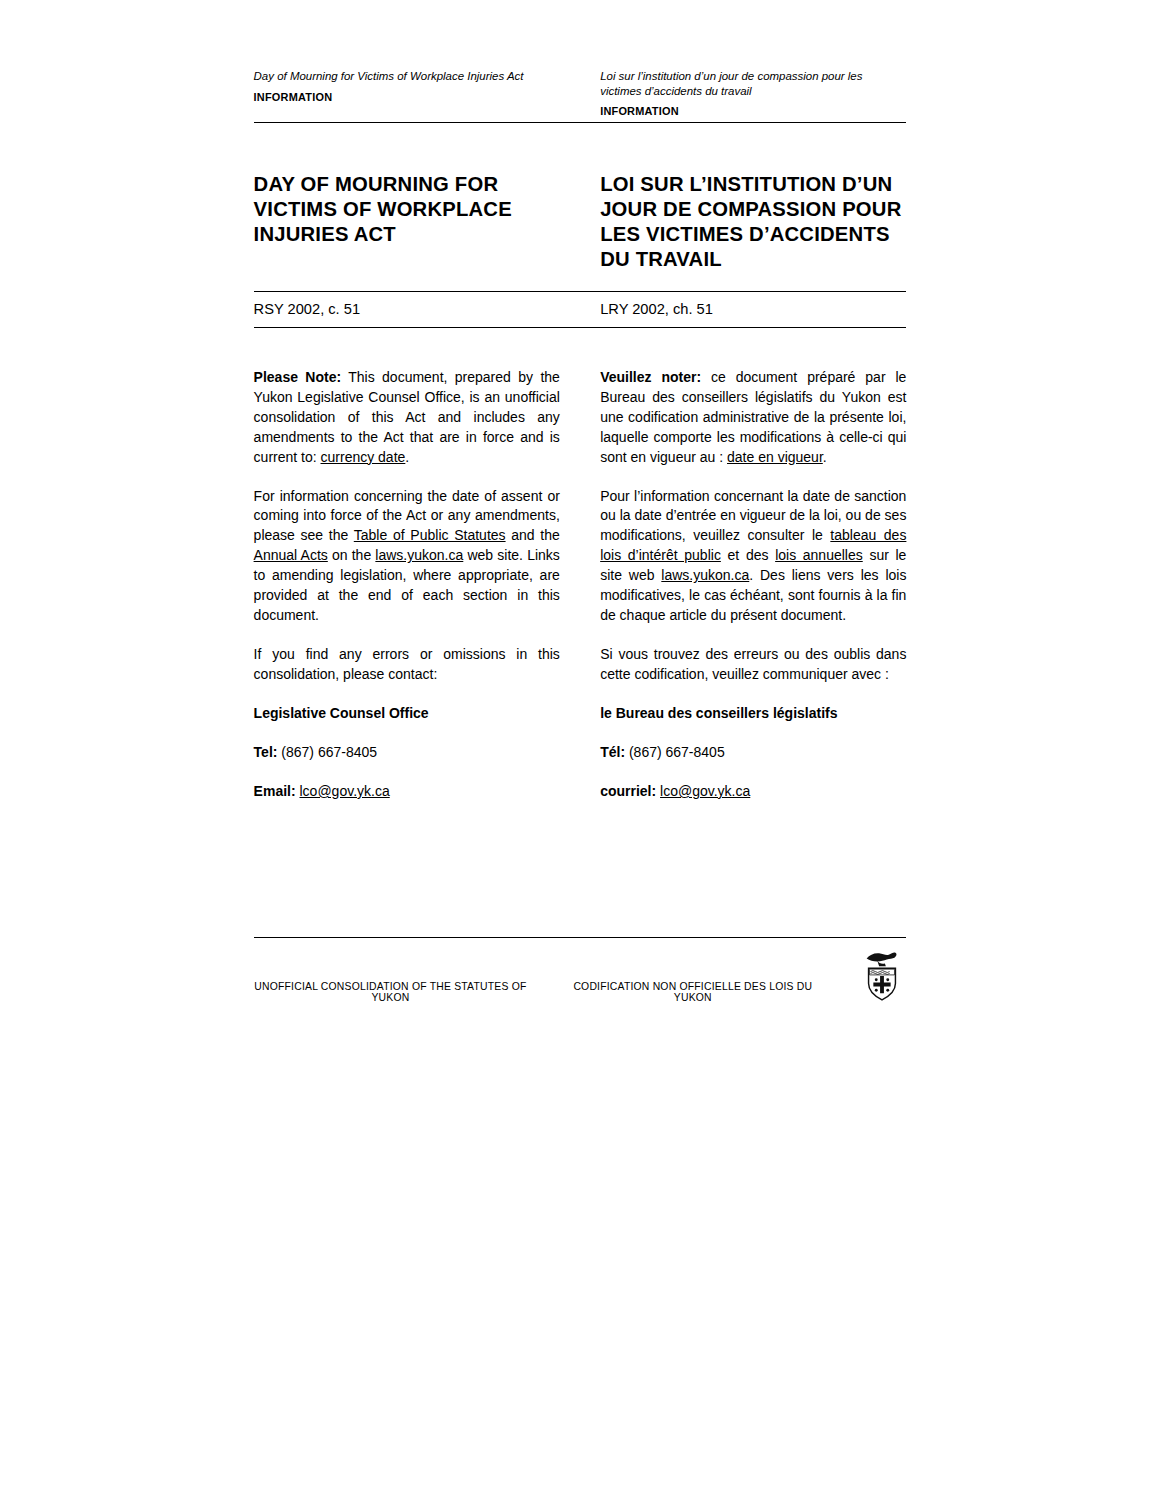Day of Mourning for Victims of Workplace Injuries Act
INFORMATION
Loi sur l’institution d’un jour de compassion pour les victimes d’accidents du travail
INFORMATION
DAY OF MOURNING FOR VICTIMS OF WORKPLACE INJURIES ACT
LOI SUR L’INSTITUTION D’UN JOUR DE COMPASSION POUR LES VICTIMES D’ACCIDENTS DU TRAVAIL
RSY 2002, c. 51
LRY 2002, ch. 51
Please Note: This document, prepared by the Yukon Legislative Counsel Office, is an unofficial consolidation of this Act and includes any amendments to the Act that are in force and is current to: currency date.
For information concerning the date of assent or coming into force of the Act or any amendments, please see the Table of Public Statutes and the Annual Acts on the laws.yukon.ca web site. Links to amending legislation, where appropriate, are provided at the end of each section in this document.
If you find any errors or omissions in this consolidation, please contact:
Legislative Counsel Office
Tel: (867) 667-8405
Email: lco@gov.yk.ca
Veuillez noter: ce document préparé par le Bureau des conseillers législatifs du Yukon est une codification administrative de la présente loi, laquelle comporte les modifications à celle-ci qui sont en vigueur au : date en vigueur.
Pour l’information concernant la date de sanction ou la date d’entrée en vigueur de la loi, ou de ses modifications, veuillez consulter le tableau des lois d’intérêt public et des lois annuelles sur le site web laws.yukon.ca. Des liens vers les lois modificatives, le cas échéant, sont fournis à la fin de chaque article du présent document.
Si vous trouvez des erreurs ou des oublis dans cette codification, veuillez communiquer avec :
le Bureau des conseillers législatifs
Tél: (867) 667-8405
courriel: lco@gov.yk.ca
UNOFFICIAL CONSOLIDATION OF THE STATUTES OF YUKON
CODIFICATION NON OFFICIELLE DES LOIS DU YUKON